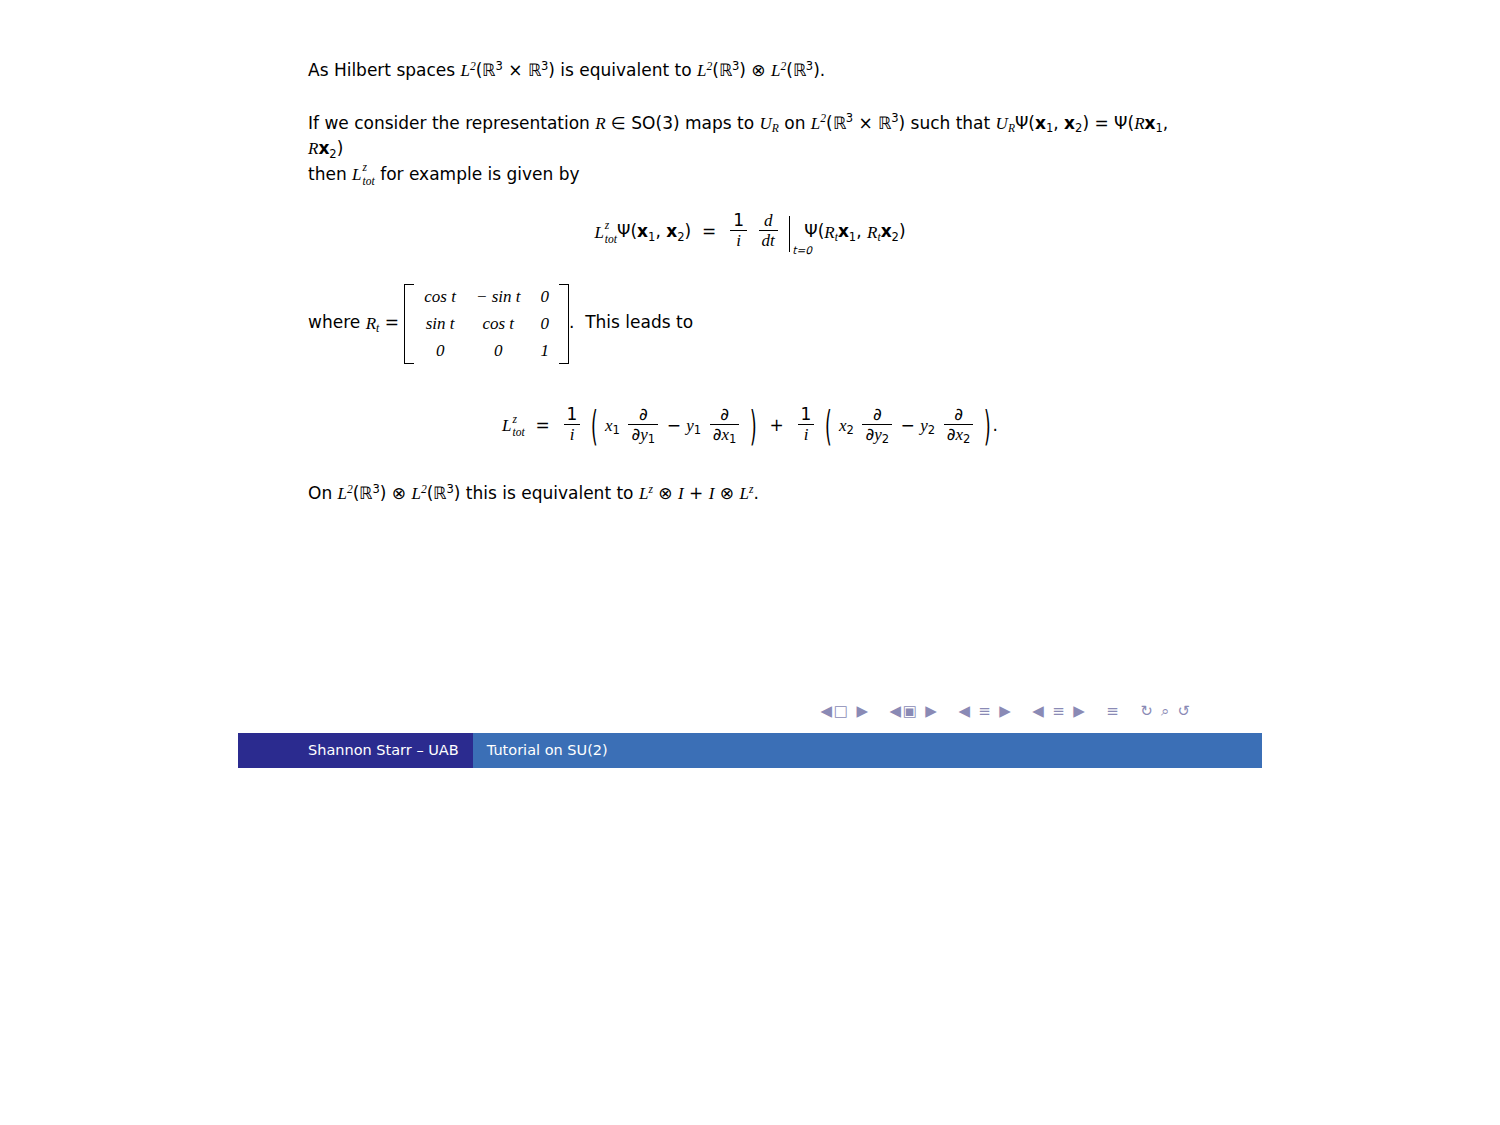As Hilbert spaces L2(ℝ3 × ℝ3) is equivalent to L2(ℝ3) ⊗ L2(ℝ3).
If we consider the representation R ∈ SO(3) maps to UR on L2(ℝ3 × ℝ3) such that URΨ(x1, x2) = Ψ(Rx1, Rx2)
then Lztot for example is given by
Lztot Ψ(x1, x2) = 1 i ddt t=0 Ψ(Rt x1, Rt x2)
where Rt =
| cos t | − sin t | 0 |
| sin t | cos t | 0 |
| 0 | 0 | 1 |
. This leads to
Lztot = 1 i ( x1 ∂∂y1 − y1 ∂∂x1 ) + 1 i ( x2 ∂∂y2 − y2 ∂∂x2 ).
On L2(ℝ3) ⊗ L2(ℝ3) this is equivalent to Lz ⊗ I + I ⊗ Lz.
◀□ ▶ ◀▣ ▶ ◀ ≡ ▶ ◀ ≡ ▶ ≡ ↻ ⌕ ↺
Shannon Starr – UAB
Tutorial on SU(2)